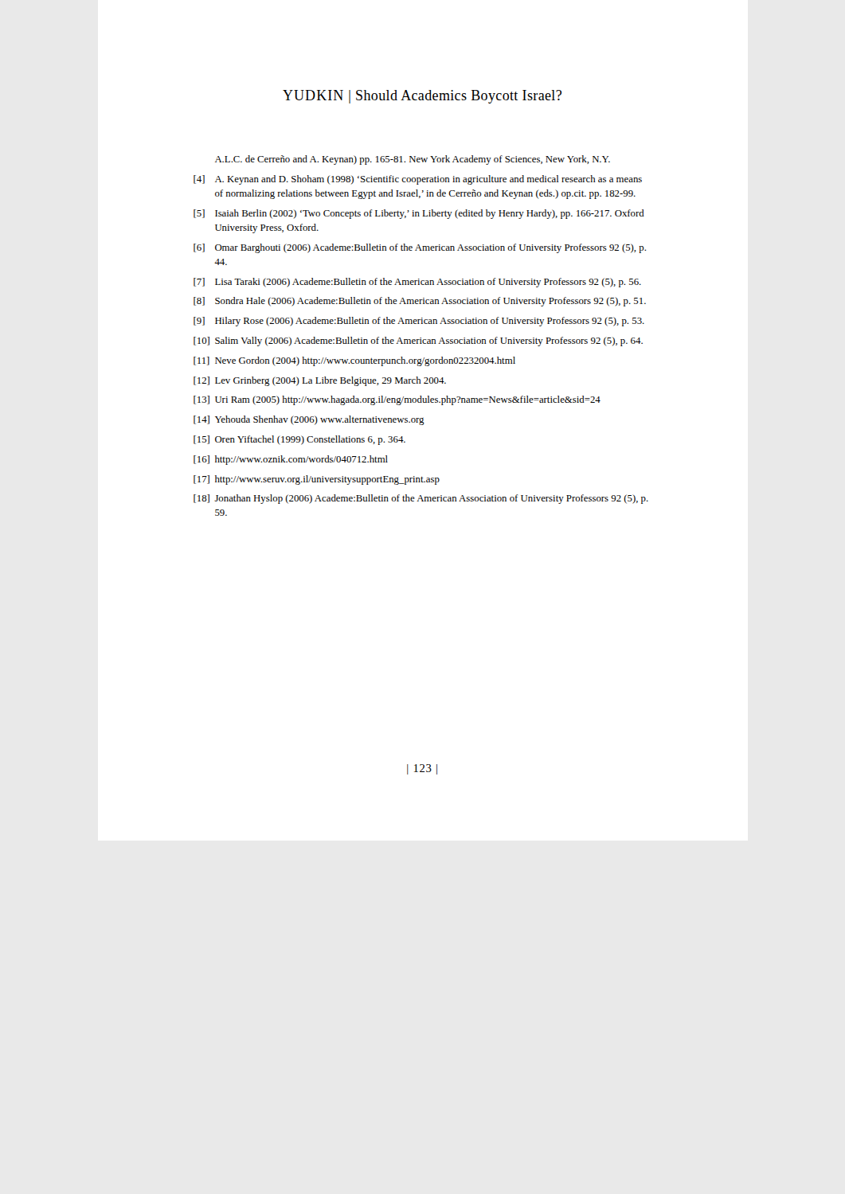YUDKIN | Should Academics Boycott Israel?
A.L.C. de Cerreño and A. Keynan) pp. 165-81. New York Academy of Sciences, New York, N.Y.
[4] A. Keynan and D. Shoham (1998) ‘Scientific cooperation in agriculture and medical research as a means of normalizing relations between Egypt and Israel,’ in de Cerreño and Keynan (eds.) op.cit. pp. 182-99.
[5] Isaiah Berlin (2002) ‘Two Concepts of Liberty,’ in Liberty (edited by Henry Hardy), pp. 166-217. Oxford University Press, Oxford.
[6] Omar Barghouti (2006) Academe:Bulletin of the American Association of University Professors 92 (5), p. 44.
[7] Lisa Taraki (2006) Academe:Bulletin of the American Association of University Professors 92 (5), p. 56.
[8] Sondra Hale (2006) Academe:Bulletin of the American Association of University Professors 92 (5), p. 51.
[9] Hilary Rose (2006) Academe:Bulletin of the American Association of University Professors 92 (5), p. 53.
[10] Salim Vally (2006) Academe:Bulletin of the American Association of University Professors 92 (5), p. 64.
[11] Neve Gordon (2004) http://www.counterpunch.org/gordon02232004.html
[12] Lev Grinberg (2004) La Libre Belgique, 29 March 2004.
[13] Uri Ram (2005) http://www.hagada.org.il/eng/modules.php?name=News&file=article&sid=24
[14] Yehouda Shenhav (2006) www.alternativenews.org
[15] Oren Yiftachel (1999) Constellations 6, p. 364.
[16] http://www.oznik.com/words/040712.html
[17] http://www.seruv.org.il/universitysupportEng_print.asp
[18] Jonathan Hyslop (2006) Academe:Bulletin of the American Association of University Professors 92 (5), p. 59.
| 123 |